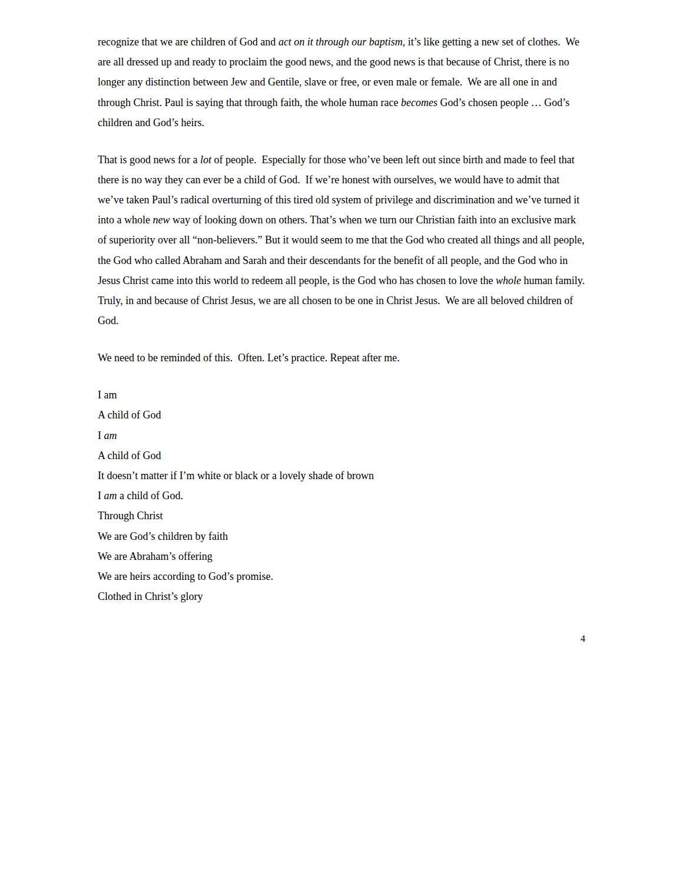recognize that we are children of God and act on it through our baptism, it’s like getting a new set of clothes. We are all dressed up and ready to proclaim the good news, and the good news is that because of Christ, there is no longer any distinction between Jew and Gentile, slave or free, or even male or female. We are all one in and through Christ. Paul is saying that through faith, the whole human race becomes God’s chosen people … God’s children and God’s heirs.
That is good news for a lot of people. Especially for those who’ve been left out since birth and made to feel that there is no way they can ever be a child of God. If we’re honest with ourselves, we would have to admit that we’ve taken Paul’s radical overturning of this tired old system of privilege and discrimination and we’ve turned it into a whole new way of looking down on others. That’s when we turn our Christian faith into an exclusive mark of superiority over all “non-believers.” But it would seem to me that the God who created all things and all people, the God who called Abraham and Sarah and their descendants for the benefit of all people, and the God who in Jesus Christ came into this world to redeem all people, is the God who has chosen to love the whole human family. Truly, in and because of Christ Jesus, we are all chosen to be one in Christ Jesus. We are all beloved children of God.
We need to be reminded of this. Often. Let’s practice. Repeat after me.
I am
A child of God
I am
A child of God
It doesn’t matter if I’m white or black or a lovely shade of brown
I am a child of God.
Through Christ
We are God’s children by faith
We are Abraham’s offering
We are heirs according to God’s promise.
Clothed in Christ’s glory
4